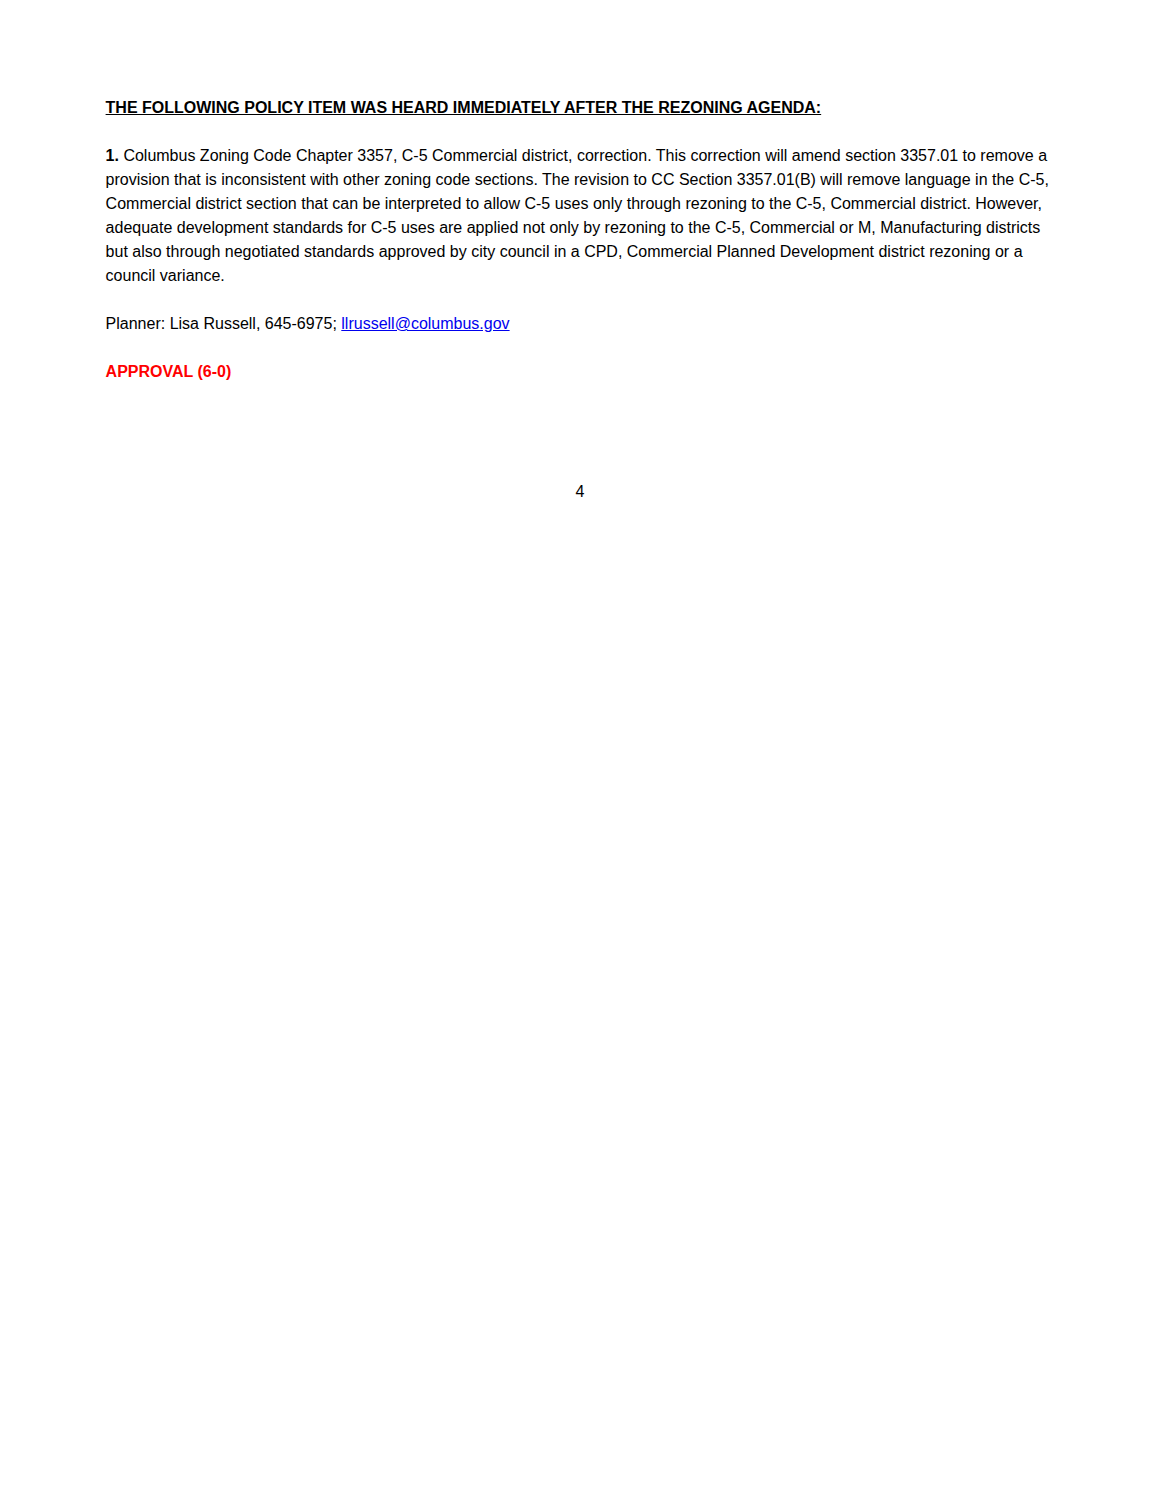THE FOLLOWING POLICY ITEM WAS HEARD IMMEDIATELY AFTER THE REZONING AGENDA:
1. Columbus Zoning Code Chapter 3357, C-5 Commercial district, correction. This correction will amend section 3357.01 to remove a provision that is inconsistent with other zoning code sections. The revision to CC Section 3357.01(B) will remove language in the C-5, Commercial district section that can be interpreted to allow C-5 uses only through rezoning to the C-5, Commercial district. However, adequate development standards for C-5 uses are applied not only by rezoning to the C-5, Commercial or M, Manufacturing districts but also through negotiated standards approved by city council in a CPD, Commercial Planned Development district rezoning or a council variance.
Planner: Lisa Russell, 645-6975; llrussell@columbus.gov
APPROVAL (6-0)
4